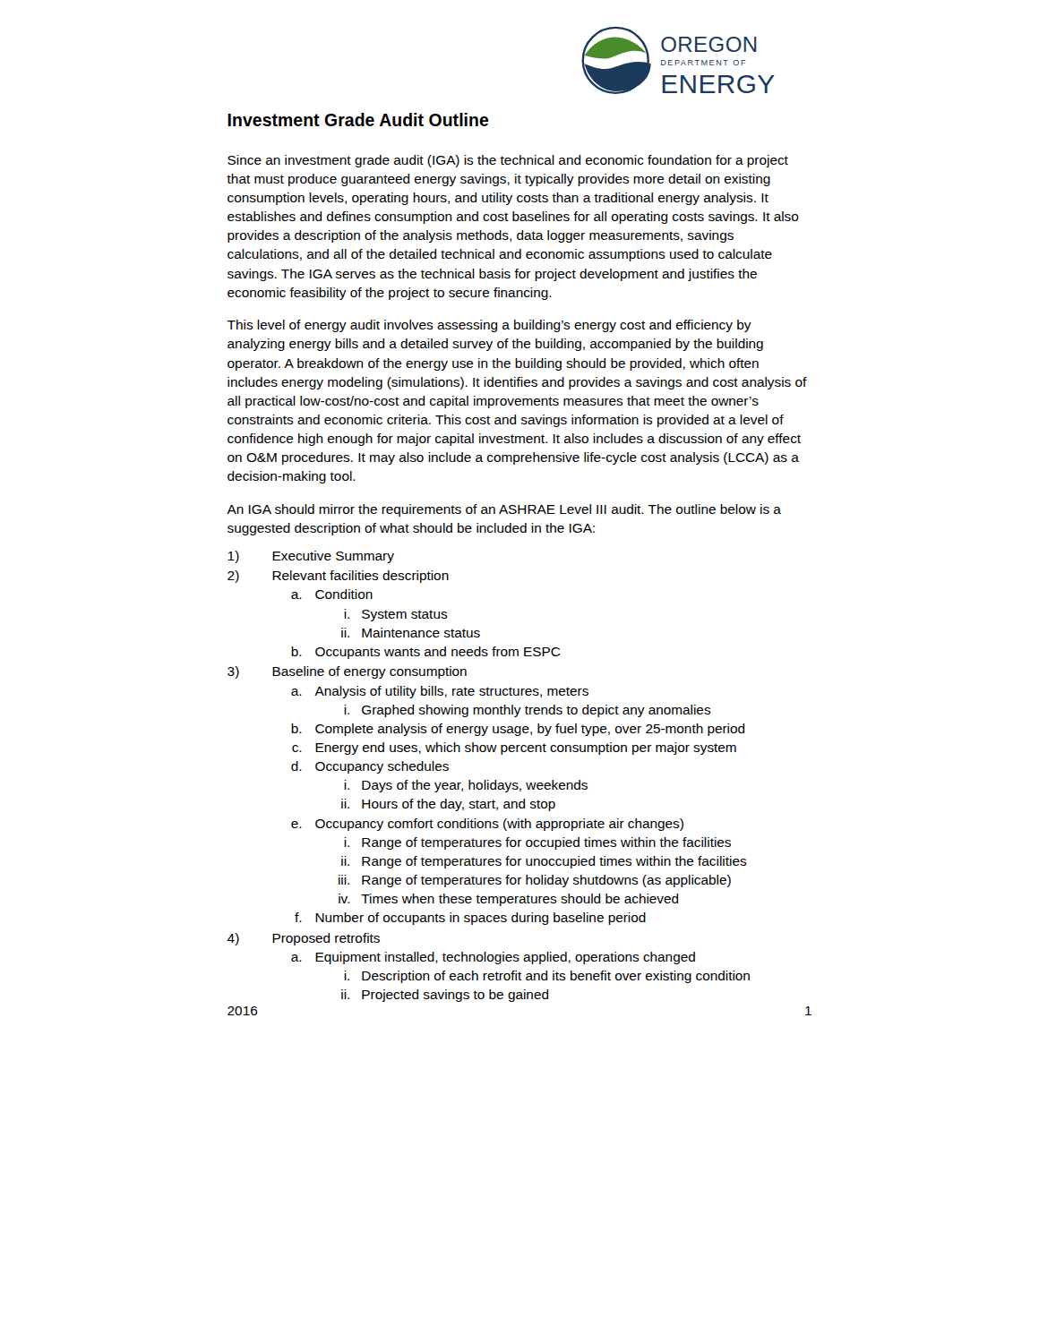OREGON DEPARTMENT OF ENERGY
Investment Grade Audit Outline
Since an investment grade audit (IGA) is the technical and economic foundation for a project that must produce guaranteed energy savings, it typically provides more detail on existing consumption levels, operating hours, and utility costs than a traditional energy analysis. It establishes and defines consumption and cost baselines for all operating costs savings. It also provides a description of the analysis methods, data logger measurements, savings calculations, and all of the detailed technical and economic assumptions used to calculate savings. The IGA serves as the technical basis for project development and justifies the economic feasibility of the project to secure financing.
This level of energy audit involves assessing a building’s energy cost and efficiency by analyzing energy bills and a detailed survey of the building, accompanied by the building operator. A breakdown of the energy use in the building should be provided, which often includes energy modeling (simulations). It identifies and provides a savings and cost analysis of all practical low-cost/no-cost and capital improvements measures that meet the owner’s constraints and economic criteria. This cost and savings information is provided at a level of confidence high enough for major capital investment. It also includes a discussion of any effect on O&M procedures. It may also include a comprehensive life-cycle cost analysis (LCCA) as a decision-making tool.
An IGA should mirror the requirements of an ASHRAE Level III audit. The outline below is a suggested description of what should be included in the IGA:
Executive Summary
Relevant facilities description
Condition
System status
Maintenance status
Occupants wants and needs from ESPC
Baseline of energy consumption
Analysis of utility bills, rate structures, meters
Graphed showing monthly trends to depict any anomalies
Complete analysis of energy usage, by fuel type, over 25-month period
Energy end uses, which show percent consumption per major system
Occupancy schedules
Days of the year, holidays, weekends
Hours of the day, start, and stop
Occupancy comfort conditions (with appropriate air changes)
Range of temperatures for occupied times within the facilities
Range of temperatures for unoccupied times within the facilities
Range of temperatures for holiday shutdowns (as applicable)
Times when these temperatures should be achieved
Number of occupants in spaces during baseline period
Proposed retrofits
Equipment installed, technologies applied, operations changed
Description of each retrofit and its benefit over existing condition
Projected savings to be gained
2016 1